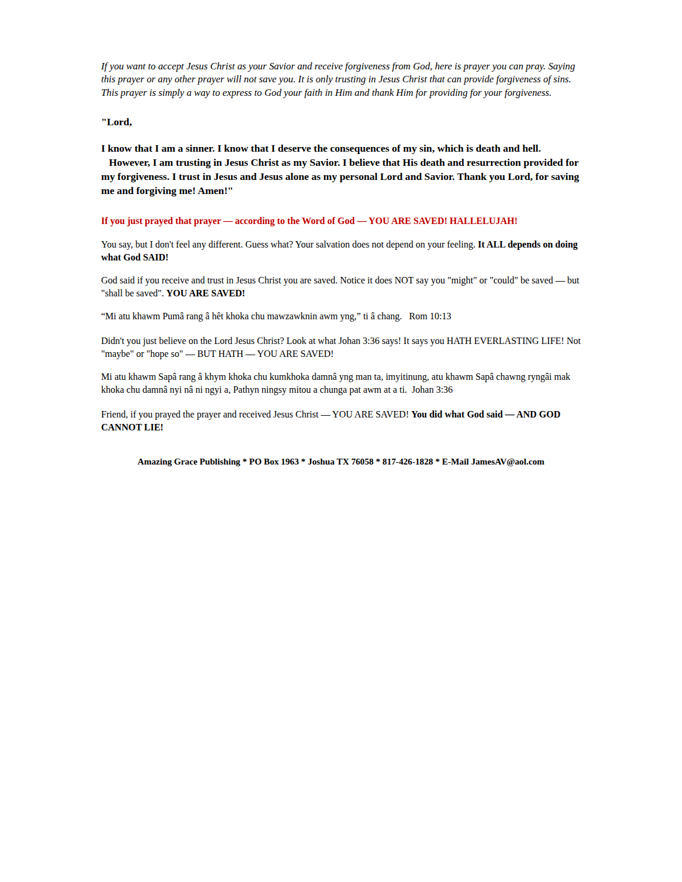If you want to accept Jesus Christ as your Savior and receive forgiveness from God, here is prayer you can pray. Saying this prayer or any other prayer will not save you. It is only trusting in Jesus Christ that can provide forgiveness of sins. This prayer is simply a way to express to God your faith in Him and thank Him for providing for your forgiveness.
"Lord,
I know that I am a sinner. I know that I deserve the consequences of my sin, which is death and hell. However, I am trusting in Jesus Christ as my Savior. I believe that His death and resurrection provided for my forgiveness. I trust in Jesus and Jesus alone as my personal Lord and Savior. Thank you Lord, for saving me and forgiving me! Amen!"
If you just prayed that prayer — according to the Word of God — YOU ARE SAVED! HALLELUJAH!
You say, but I don't feel any different. Guess what? Your salvation does not depend on your feeling. It ALL depends on doing what God SAID!
God said if you receive and trust in Jesus Christ you are saved. Notice it does NOT say you "might" or "could" be saved — but "shall be saved". YOU ARE SAVED!
“Mi atu khawm Pumâ rang â hêt khoka chu mawzawknin awm yng,” ti â chang. Rom 10:13
Didn't you just believe on the Lord Jesus Christ? Look at what Johan 3:36 says! It says you HATH EVERLASTING LIFE! Not "maybe" or "hope so" — BUT HATH — YOU ARE SAVED!
Mi atu khawm Sapâ rang â khym khoka chu kumkhoka damnâ yng man ta, imyitinung, atu khawm Sapâ chawng ryngâi mak khoka chu damnâ nyi nâ ni ngyi a, Pathyn ningsy mitou a chunga pat awm at a ti. Johan 3:36
Friend, if you prayed the prayer and received Jesus Christ — YOU ARE SAVED! You did what God said — AND GOD CANNOT LIE!
Amazing Grace Publishing * PO Box 1963 * Joshua TX 76058 * 817-426-1828 * E-Mail JamesAV@aol.com